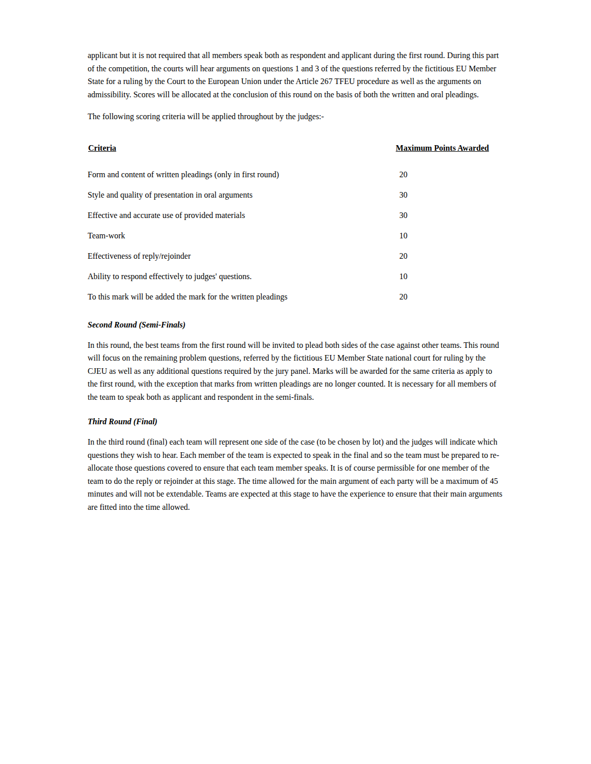applicant but it is not required that all members speak both as respondent and applicant during the first round. During this part of the competition, the courts will hear arguments on questions 1 and 3 of the questions referred by the fictitious EU Member State for a ruling by the Court to the European Union under the Article 267 TFEU procedure as well as the arguments on admissibility. Scores will be allocated at the conclusion of this round on the basis of both the written and oral pleadings.
The following scoring criteria will be applied throughout by the judges:-
| Criteria | Maximum Points Awarded |
| --- | --- |
| Form and content of written pleadings (only in first round) | 20 |
| Style and quality of presentation in oral arguments | 30 |
| Effective and accurate use of provided materials | 30 |
| Team-work | 10 |
| Effectiveness of reply/rejoinder | 20 |
| Ability to respond effectively to judges' questions. | 10 |
| To this mark will be added the mark for the written pleadings | 20 |
Second Round (Semi-Finals)
In this round, the best teams from the first round will be invited to plead both sides of the case against other teams. This round will focus on the remaining problem questions, referred by the fictitious EU Member State national court for ruling by the CJEU as well as any additional questions required by the jury panel. Marks will be awarded for the same criteria as apply to the first round, with the exception that marks from written pleadings are no longer counted. It is necessary for all members of the team to speak both as applicant and respondent in the semi-finals.
Third Round (Final)
In the third round (final) each team will represent one side of the case (to be chosen by lot) and the judges will indicate which questions they wish to hear. Each member of the team is expected to speak in the final and so the team must be prepared to re-allocate those questions covered to ensure that each team member speaks. It is of course permissible for one member of the team to do the reply or rejoinder at this stage. The time allowed for the main argument of each party will be a maximum of 45 minutes and will not be extendable. Teams are expected at this stage to have the experience to ensure that their main arguments are fitted into the time allowed.